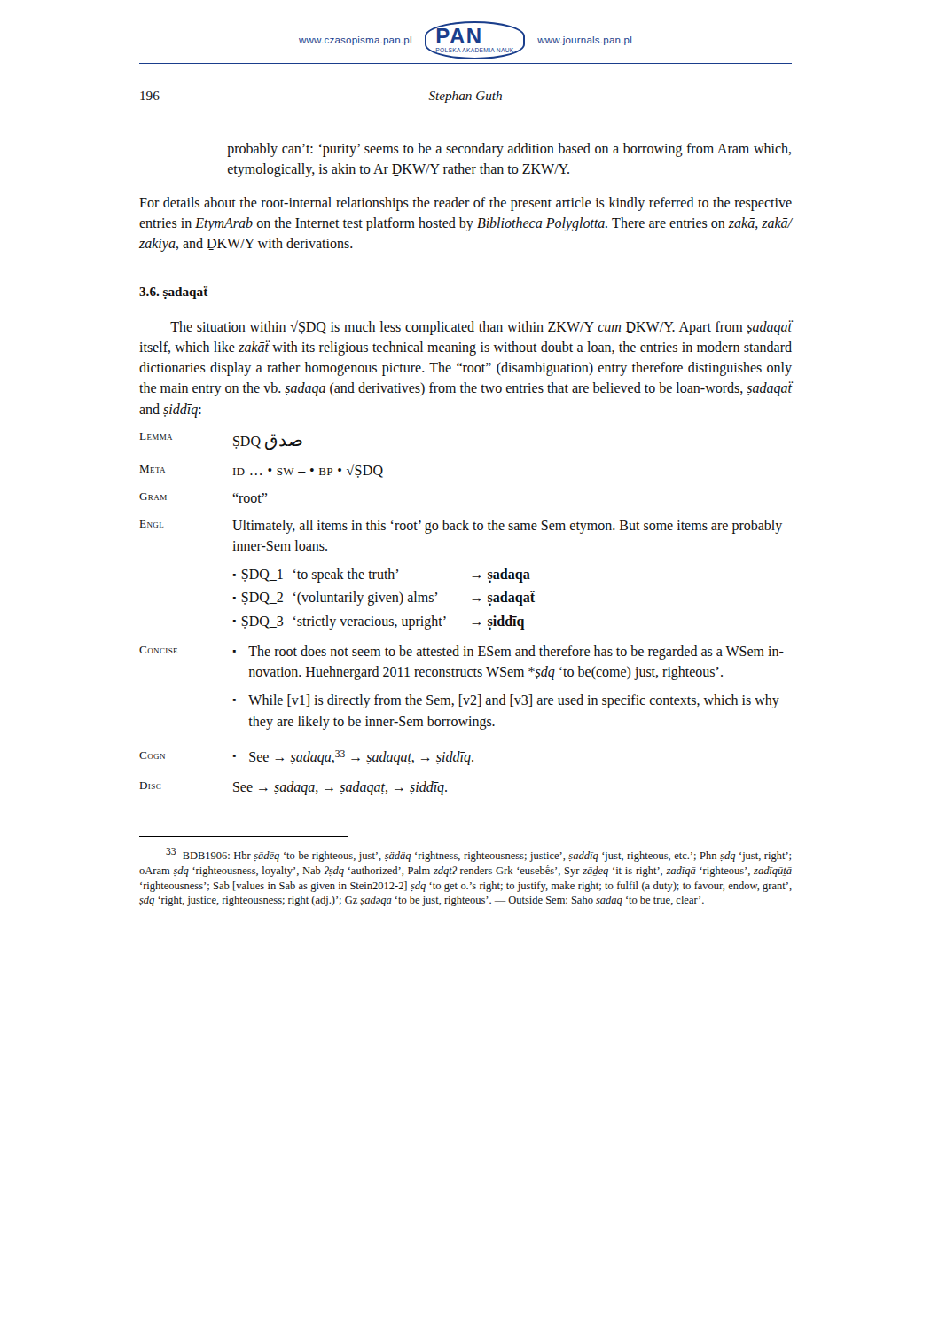www.czasopisma.pan.pl PANPOLSKA AKADEMIA NAUK www.journals.pan.pl
196 Stephan Guth
probably can’t: ‘purity’ seems to be a secondary addition based on a borrowing from Aram which, etymologically, is akin to Ar ḎKW/Y rather than to ZKW/Y.
For details about the root-internal relationships the reader of the present article is kindly referred to the respective entries in EtymArab on the Internet test platform hosted by Bibliotheca Polyglotta. There are entries on zakā, zakā/ zakiya, and ḎKW/Y with derivations.
3.6. ṣadaqaẗ
The situation within √ṢDQ is much less complicated than within ZKW/Y cum ḎKW/Y. Apart from ṣadaqaẗ itself, which like zakāẗ with its religious technical meaning is without doubt a loan, the entries in modern standard dictionaries display a rather homogenous picture. The “root” (disambiguation) entry therefore distinguishes only the main entry on the vb. ṣadaqa (and derivatives) from the two entries that are believed to be loan-words, ṣadaqaẗ and ṣiddīq:
| Lemma | ṢDQ صدق |
| Meta | ID … • SW – • BP • √ṢDQ |
| Gram | “root” |
| Engl | Ultimately, all items in this ‘root’ go back to the same Sem etymon. But some items are probably inner-Sem loans. ṢDQ_1 ‘to speak the truth’ → ṣadaqa ṢDQ_2 ‘(voluntarily given) alms’ → ṣadaqaẗ ṢDQ_3 ‘strictly veracious, upright’ → ṣiddīq |
| Concise | The root does not seem to be attested in ESem and therefore has to be regarded as a WSem innovation. Huehnergard 2011 reconstructs WSem * ṣdq ‘to be(come) just, righteous’. While [v1] is directly from the Sem, [v2] and [v3] are used in specific contexts, which is why they are likely to be inner-Sem borrowings. |
| Cogn | See → ṣadaqa , 33 → ṣadaqaṭ , → ṣiddīq . |
| Disc | See → ṣadaqa , → ṣadaqaṭ , → ṣiddīq . |
33 BDB1906: Hbr ṣādēq ‘to be righteous, just’, ṣädäq ‘rightness, righteousness; justice’, ṣaddīq ‘just, righteous, etc.’; Phn ṣdq ‘just, right’; oAram ṣdq ‘righteousness, loyalty’, Nab ʔṣdq ‘authorized’, Palm zdqtʔ renders Grk ‘eusebḗs’, Syr zāḏeq ‘it is right’, zadīqā ‘righteous’, zadīqūṯā ‘righteousness’; Sab [values in Sab as given in Stein2012-2] ṣdq ‘to get o.’s right; to justify, make right; to fulfil (a duty); to favour, endow, grant’, ṣdq ‘right, justice, righteousness; right (adj.)’; Gz ṣadəqa ‘to be just, righteous’. — Outside Sem: Saho sadaq ‘to be true, clear’.